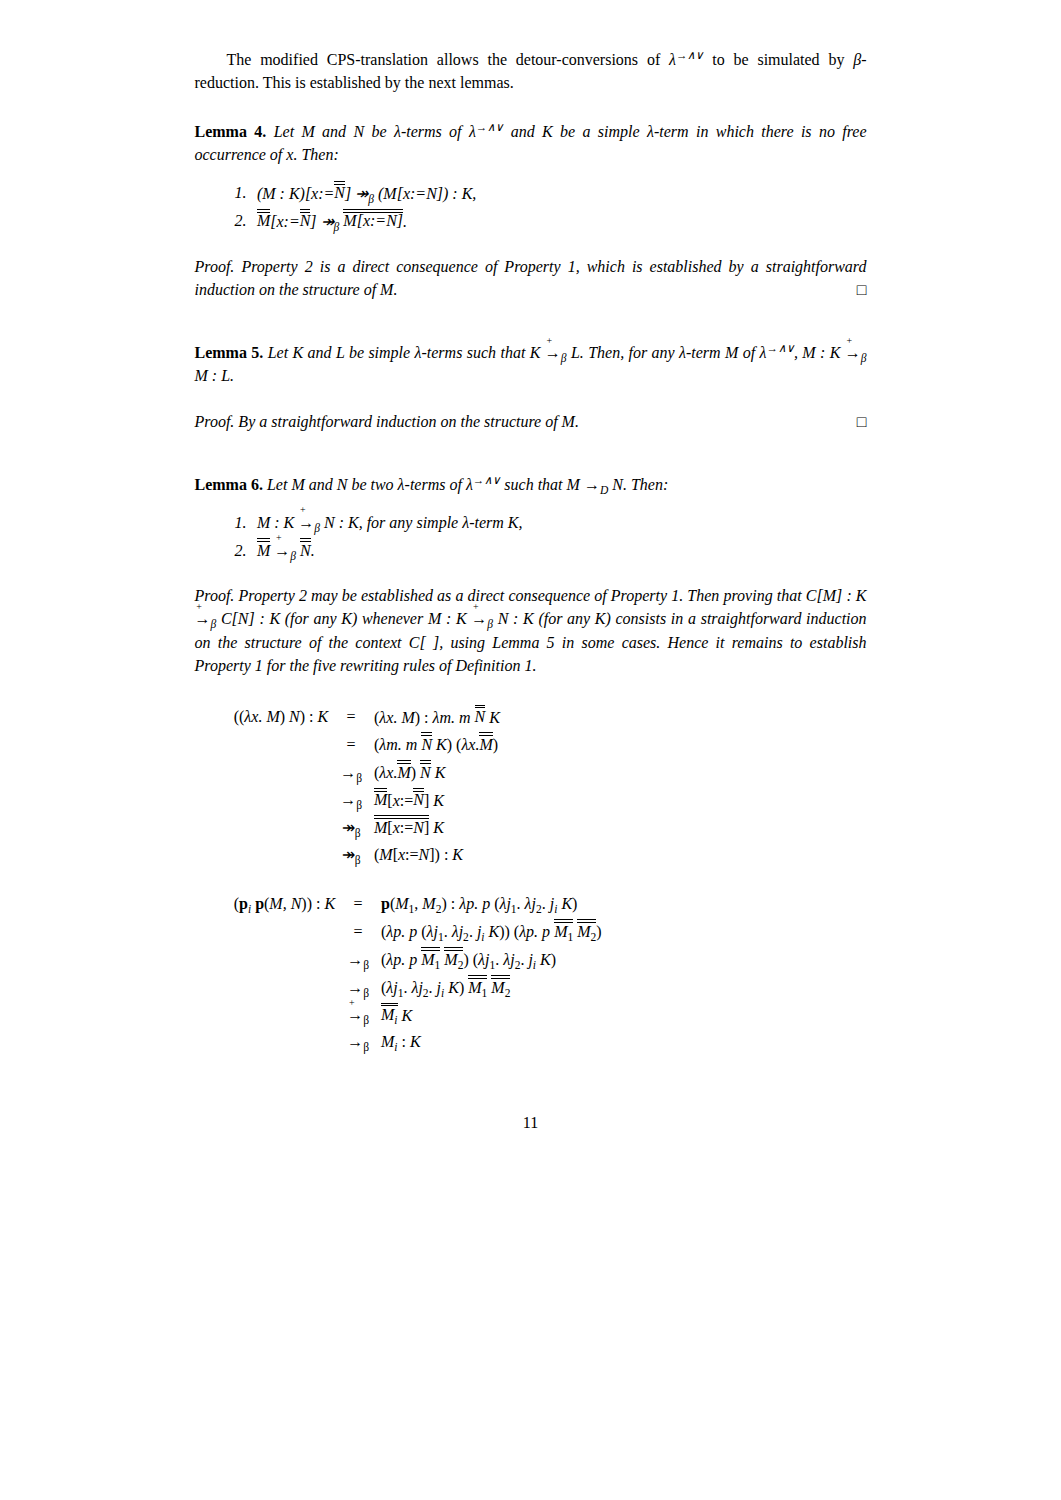The modified CPS-translation allows the detour-conversions of λ→∧∨ to be simulated by β-reduction. This is established by the next lemmas.
Lemma 4. Let M and N be λ-terms of λ→∧∨ and K be a simple λ-term in which there is no free occurrence of x. Then:
(M : K)[x:=N] ↠β (M[x:=N]) : K,
M[x:=N] ↠β M[x:=N].
Proof. Property 2 is a direct consequence of Property 1, which is established by a straightforward induction on the structure of M. □
Lemma 5. Let K and L be simple λ-terms such that K +→β L. Then, for any λ-term M of λ→∧∨, M : K +→β M : L.
Proof. By a straightforward induction on the structure of M. □
Lemma 6. Let M and N be two λ-terms of λ→∧∨ such that M →D N. Then:
M : K +→β N : K, for any simple λ-term K,
M +→β N.
Proof. Property 2 may be established as a direct consequence of Property 1. Then proving that C[M] : K +→β C[N] : K (for any K) whenever M : K +→β N : K (for any K) consists in a straightforward induction on the structure of the context C[ ], using Lemma 5 in some cases. Hence it remains to establish Property 1 for the five rewriting rules of Definition 1.
| (( λx. M ) N ) : K | = | ( λx. M ) : λm. m N K |
| | = | ( λm. m N K ) ( λx. M ) |
| | → β | ( λx. M ) N K |
| | → β | M [ x := N ] K |
| | ↠ β | M [ x := N ] K |
| | ↠ β | ( M [ x := N ]) : K |
| ( p i p ( M, N )) : K | = | p ( M 1 , M 2 ) : λp. p ( λj 1 . λj 2 . j i K ) |
| | = | ( λp. p ( λj 1 . λj 2 . j i K )) ( λp. p M 1 M 2 ) |
| | → β | ( λp. p M 1 M 2 ) ( λj 1 . λj 2 . j i K ) |
| | → β | ( λj 1 . λj 2 . j i K ) M 1 M 2 |
| | + → β | M i K |
| | → β | M i : K |
11